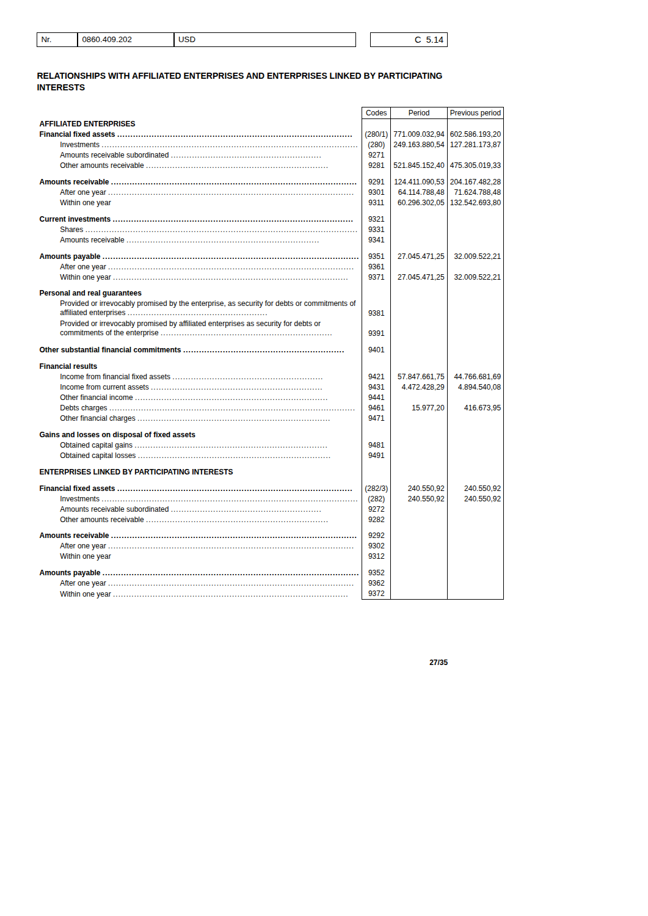Nr.
0860.409.202
USD
C 5.14
RELATIONSHIPS WITH AFFILIATED ENTERPRISES AND ENTERPRISES LINKED BY PARTICIPATING INTERESTS
| | Codes | Period | Previous period |
| --- | --- | --- | --- |
| AFFILIATED ENTERPRISES | | | |
| Financial fixed assets ......................................................................................... | (280/1) | 771.009.032,94 | 602.586.193,20 |
| Investments ................................................................................................. | (280) | 249.163.880,54 | 127.281.173,87 |
| Amounts receivable subordinated ......................................................... | 9271 | | |
| Other amounts receivable ..................................................................... | 9281 | 521.845.152,40 | 475.305.019,33 |
| Amounts receivable ............................................................................................. | 9291 | 124.411.090,53 | 204.167.482,28 |
| After one year ............................................................................................. | 9301 | 64.114.788,48 | 71.624.788,48 |
| Within one year | 9311 | 60.296.302,05 | 132.542.693,80 |
| Current investments ........................................................................................... | 9321 | | |
| Shares ....................................................................................................... | 9331 | | |
| Amounts receivable ......................................................................... | 9341 | | |
| Amounts payable ................................................................................................. | 9351 | 27.045.471,25 | 32.009.522,21 |
| After one year ............................................................................................. | 9361 | | |
| Within one year ......................................................................................... | 9371 | 27.045.471,25 | 32.009.522,21 |
| Personal and real guarantees | | | |
| Provided or irrevocably promised by the enterprise, as security for debts or commitments of affiliated enterprises ..................................................... | 9381 | | |
| Provided or irrevocably promised by affiliated enterprises as security for debts or commitments of the enterprise ................................................................. | 9391 | | |
| Other substantial financial commitments ............................................................. | 9401 | | |
| Financial results | | | |
| Income from financial fixed assets ......................................................... | 9421 | 57.847.661,75 | 44.766.681,69 |
| Income from current assets ................................................................. | 9431 | 4.472.428,29 | 4.894.540,08 |
| Other financial income ......................................................................... | 9441 | | |
| Debts charges ............................................................................................. | 9461 | 15.977,20 | 416.673,95 |
| Other financial charges ......................................................................... | 9471 | | |
| Gains and losses on disposal of fixed assets | | | |
| Obtained capital gains ......................................................................... | 9481 | | |
| Obtained capital losses ......................................................................... | 9491 | | |
| ENTERPRISES LINKED BY PARTICIPATING INTERESTS | | | |
| Financial fixed assets ......................................................................................... | (282/3) | 240.550,92 | 240.550,92 |
| Investments ................................................................................................. | (282) | 240.550,92 | 240.550,92 |
| Amounts receivable subordinated ......................................................... | 9272 | | |
| Other amounts receivable ..................................................................... | 9282 | | |
| Amounts receivable ............................................................................................. | 9292 | | |
| After one year ............................................................................................. | 9302 | | |
| Within one year | 9312 | | |
| Amounts payable ................................................................................................. | 9352 | | |
| After one year ............................................................................................. | 9362 | | |
| Within one year ......................................................................................... | 9372 | | |
27/35